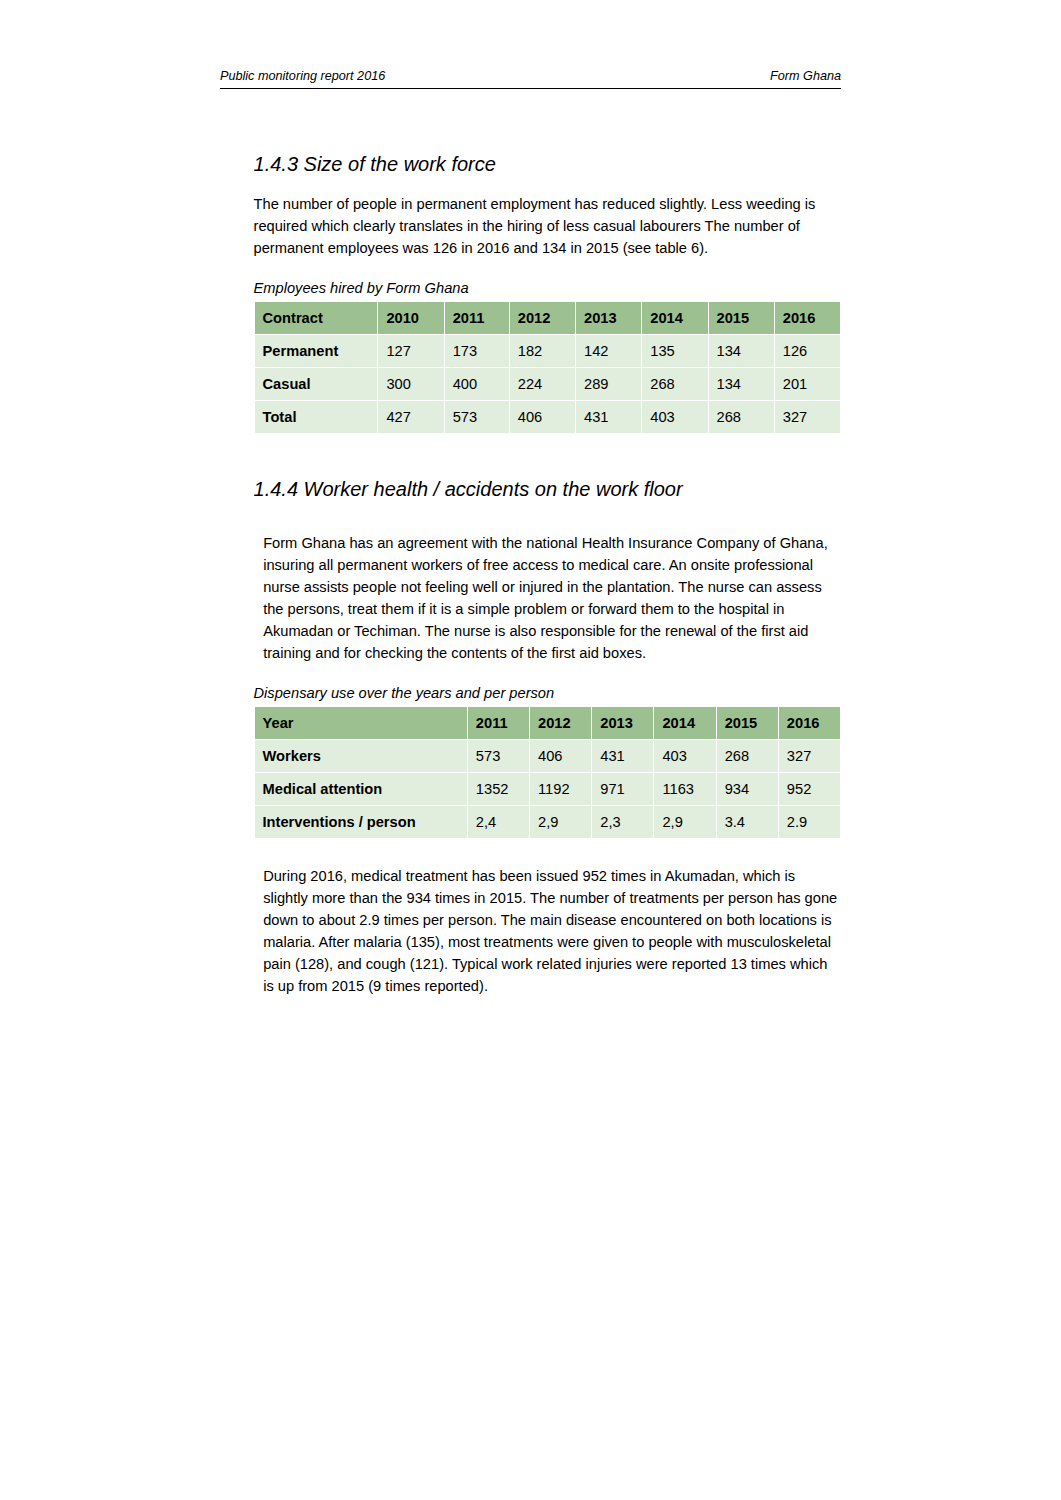Public monitoring report 2016 Form Ghana
1.4.3 Size of the work force
The number of people in permanent employment has reduced slightly. Less weeding is required which clearly translates in the hiring of less casual labourers The number of permanent employees was 126 in 2016 and 134 in 2015 (see table 6).
Employees hired by Form Ghana
| Contract | 2010 | 2011 | 2012 | 2013 | 2014 | 2015 | 2016 |
| --- | --- | --- | --- | --- | --- | --- | --- |
| Permanent | 127 | 173 | 182 | 142 | 135 | 134 | 126 |
| Casual | 300 | 400 | 224 | 289 | 268 | 134 | 201 |
| Total | 427 | 573 | 406 | 431 | 403 | 268 | 327 |
1.4.4 Worker health / accidents on the work floor
Form Ghana has an agreement with the national Health Insurance Company of Ghana, insuring all permanent workers of free access to medical care. An onsite professional nurse assists people not feeling well or injured in the plantation. The nurse can assess the persons, treat them if it is a simple problem or forward them to the hospital in Akumadan or Techiman. The nurse is also responsible for the renewal of the first aid training and for checking the contents of the first aid boxes.
Dispensary use over the years and per person
| Year | 2011 | 2012 | 2013 | 2014 | 2015 | 2016 |
| --- | --- | --- | --- | --- | --- | --- |
| Workers | 573 | 406 | 431 | 403 | 268 | 327 |
| Medical attention | 1352 | 1192 | 971 | 1163 | 934 | 952 |
| Interventions / person | 2,4 | 2,9 | 2,3 | 2,9 | 3.4 | 2.9 |
During 2016, medical treatment has been issued 952 times in Akumadan, which is slightly more than the 934 times in 2015. The number of treatments per person has gone down to about 2.9 times per person. The main disease encountered on both locations is malaria. After malaria (135), most treatments were given to people with musculoskeletal pain (128), and cough (121). Typical work related injuries were reported 13 times which is up from 2015 (9 times reported).